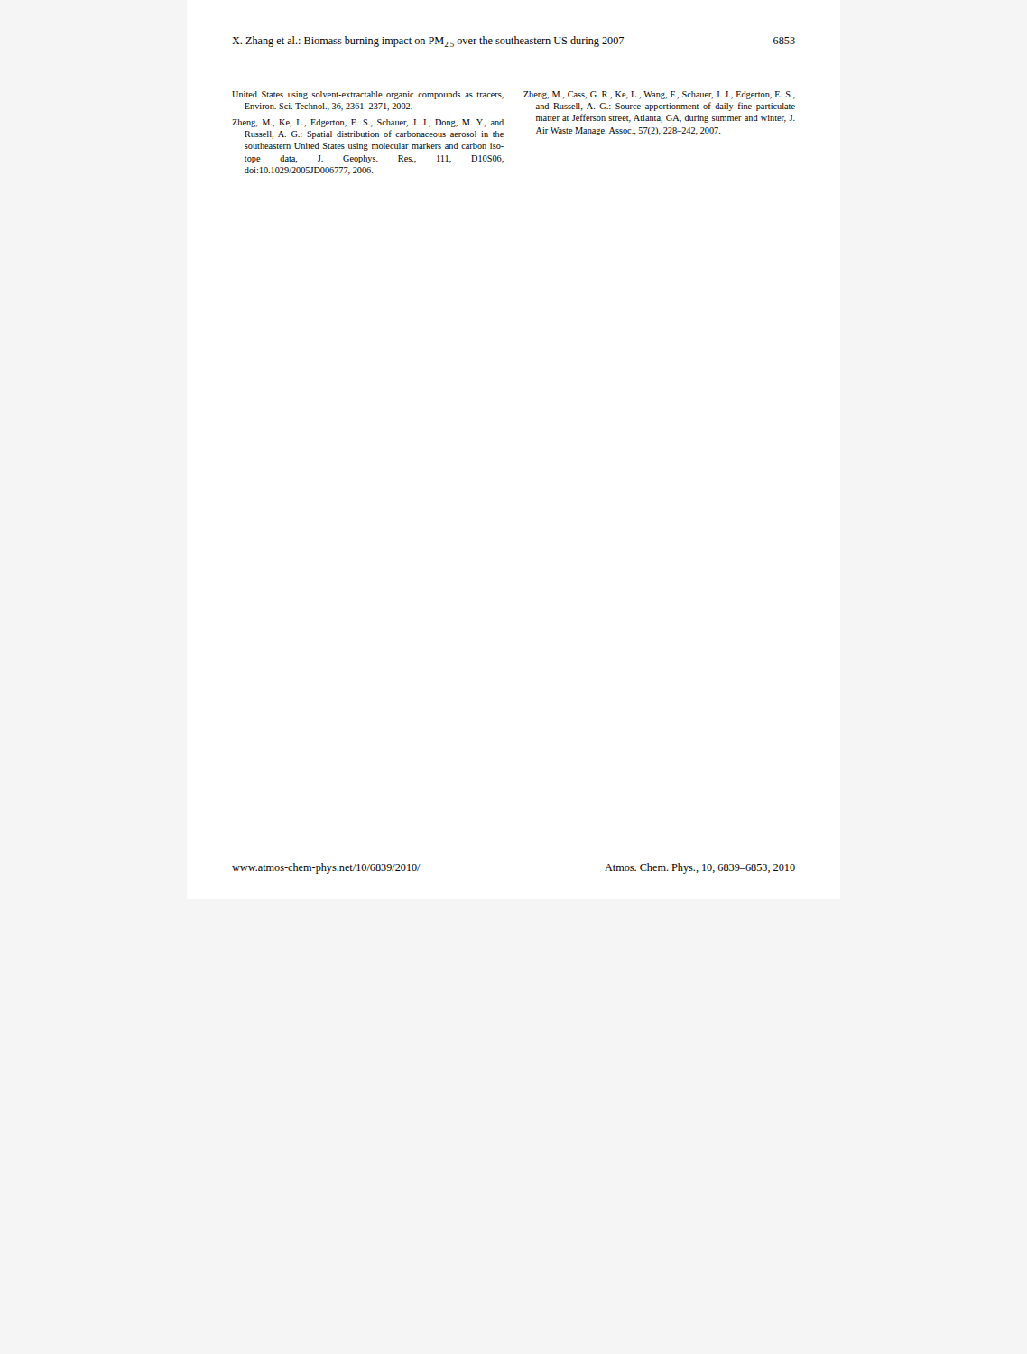X. Zhang et al.: Biomass burning impact on PM2.5 over the southeastern US during 2007 6853
United States using solvent-extractable organic compounds as tracers, Environ. Sci. Technol., 36, 2361–2371, 2002.
Zheng, M., Ke, L., Edgerton, E. S., Schauer, J. J., Dong, M. Y., and Russell, A. G.: Spatial distribution of carbonaceous aerosol in the southeastern United States using molecular markers and carbon isotope data, J. Geophys. Res., 111, D10S06, doi:10.1029/2005JD006777, 2006.
Zheng, M., Cass, G. R., Ke, L., Wang, F., Schauer, J. J., Edgerton, E. S., and Russell, A. G.: Source apportionment of daily fine particulate matter at Jefferson street, Atlanta, GA, during summer and winter, J. Air Waste Manage. Assoc., 57(2), 228–242, 2007.
www.atmos-chem-phys.net/10/6839/2010/ Atmos. Chem. Phys., 10, 6839–6853, 2010